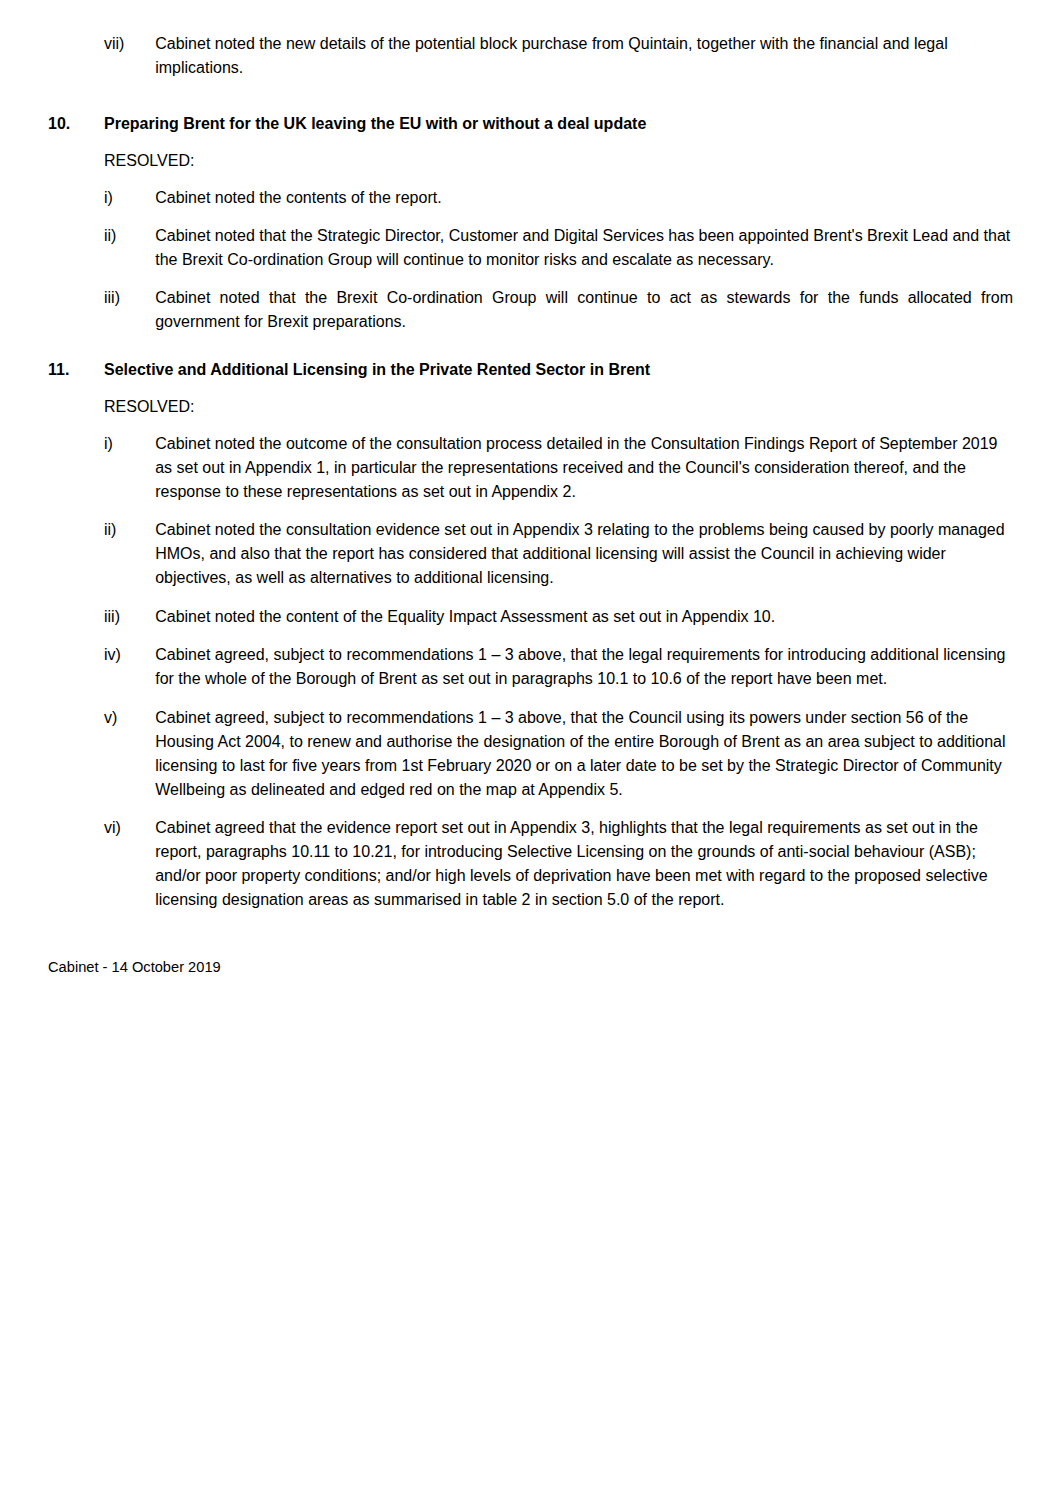vii) Cabinet noted the new details of the potential block purchase from Quintain, together with the financial and legal implications.
10. Preparing Brent for the UK leaving the EU with or without a deal update
RESOLVED:
i) Cabinet noted the contents of the report.
ii) Cabinet noted that the Strategic Director, Customer and Digital Services has been appointed Brent's Brexit Lead and that the Brexit Co-ordination Group will continue to monitor risks and escalate as necessary.
iii) Cabinet noted that the Brexit Co-ordination Group will continue to act as stewards for the funds allocated from government for Brexit preparations.
11. Selective and Additional Licensing in the Private Rented Sector in Brent
RESOLVED:
i) Cabinet noted the outcome of the consultation process detailed in the Consultation Findings Report of September 2019 as set out in Appendix 1, in particular the representations received and the Council's consideration thereof, and the response to these representations as set out in Appendix 2.
ii) Cabinet noted the consultation evidence set out in Appendix 3 relating to the problems being caused by poorly managed HMOs, and also that the report has considered that additional licensing will assist the Council in achieving wider objectives, as well as alternatives to additional licensing.
iii) Cabinet noted the content of the Equality Impact Assessment as set out in Appendix 10.
iv) Cabinet agreed, subject to recommendations 1 – 3 above, that the legal requirements for introducing additional licensing for the whole of the Borough of Brent as set out in paragraphs 10.1 to 10.6 of the report have been met.
v) Cabinet agreed, subject to recommendations 1 – 3 above, that the Council using its powers under section 56 of the Housing Act 2004, to renew and authorise the designation of the entire Borough of Brent as an area subject to additional licensing to last for five years from 1st February 2020 or on a later date to be set by the Strategic Director of Community Wellbeing as delineated and edged red on the map at Appendix 5.
vi) Cabinet agreed that the evidence report set out in Appendix 3, highlights that the legal requirements as set out in the report, paragraphs 10.11 to 10.21, for introducing Selective Licensing on the grounds of anti-social behaviour (ASB); and/or poor property conditions; and/or high levels of deprivation have been met with regard to the proposed selective licensing designation areas as summarised in table 2 in section 5.0 of the report.
Cabinet - 14 October 2019